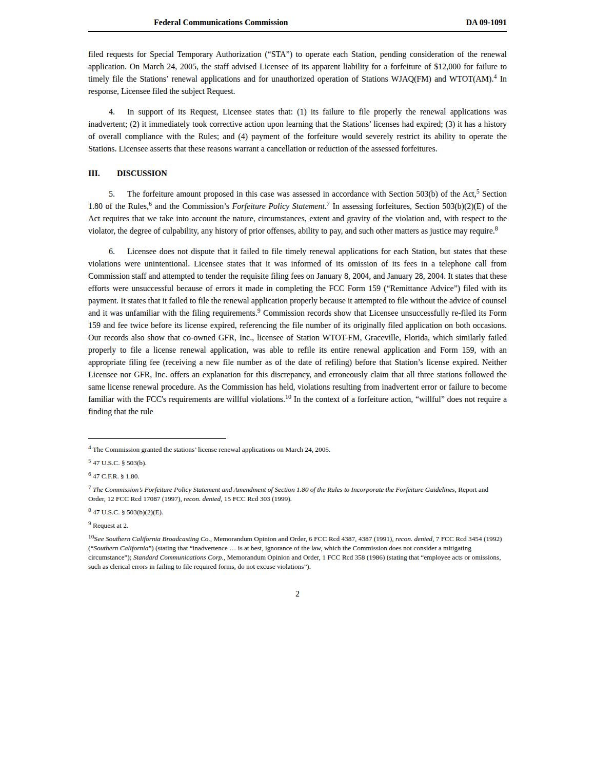Federal Communications Commission DA 09-1091
filed requests for Special Temporary Authorization (“STA”) to operate each Station, pending consideration of the renewal application. On March 24, 2005, the staff advised Licensee of its apparent liability for a forfeiture of $12,000 for failure to timely file the Stations’ renewal applications and for unauthorized operation of Stations WJAQ(FM) and WTOT(AM).4 In response, Licensee filed the subject Request.
4. In support of its Request, Licensee states that: (1) its failure to file properly the renewal applications was inadvertent; (2) it immediately took corrective action upon learning that the Stations’ licenses had expired; (3) it has a history of overall compliance with the Rules; and (4) payment of the forfeiture would severely restrict its ability to operate the Stations. Licensee asserts that these reasons warrant a cancellation or reduction of the assessed forfeitures.
III. DISCUSSION
5. The forfeiture amount proposed in this case was assessed in accordance with Section 503(b) of the Act,5 Section 1.80 of the Rules,6 and the Commission’s Forfeiture Policy Statement.7 In assessing forfeitures, Section 503(b)(2)(E) of the Act requires that we take into account the nature, circumstances, extent and gravity of the violation and, with respect to the violator, the degree of culpability, any history of prior offenses, ability to pay, and such other matters as justice may require.8
6. Licensee does not dispute that it failed to file timely renewal applications for each Station, but states that these violations were unintentional. Licensee states that it was informed of its omission of its fees in a telephone call from Commission staff and attempted to tender the requisite filing fees on January 8, 2004, and January 28, 2004. It states that these efforts were unsuccessful because of errors it made in completing the FCC Form 159 (“Remittance Advice”) filed with its payment. It states that it failed to file the renewal application properly because it attempted to file without the advice of counsel and it was unfamiliar with the filing requirements.9 Commission records show that Licensee unsuccessfully re-filed its Form 159 and fee twice before its license expired, referencing the file number of its originally filed application on both occasions. Our records also show that co-owned GFR, Inc., licensee of Station WTOT-FM, Graceville, Florida, which similarly failed properly to file a license renewal application, was able to refile its entire renewal application and Form 159, with an appropriate filing fee (receiving a new file number as of the date of refiling) before that Station’s license expired. Neither Licensee nor GFR, Inc. offers an explanation for this discrepancy, and erroneously claim that all three stations followed the same license renewal procedure. As the Commission has held, violations resulting from inadvertent error or failure to become familiar with the FCC's requirements are willful violations.10 In the context of a forfeiture action, “willful” does not require a finding that the rule
4 The Commission granted the stations’ license renewal applications on March 24, 2005.
5 47 U.S.C. § 503(b).
6 47 C.F.R. § 1.80.
7 The Commission’s Forfeiture Policy Statement and Amendment of Section 1.80 of the Rules to Incorporate the Forfeiture Guidelines, Report and Order, 12 FCC Rcd 17087 (1997), recon. denied, 15 FCC Rcd 303 (1999).
8 47 U.S.C. § 503(b)(2)(E).
9 Request at 2.
10See Southern California Broadcasting Co., Memorandum Opinion and Order, 6 FCC Rcd 4387, 4387 (1991), recon. denied, 7 FCC Rcd 3454 (1992) (“Southern California”) (stating that “inadvertence … is at best, ignorance of the law, which the Commission does not consider a mitigating circumstance”); Standard Communications Corp., Memorandum Opinion and Order, 1 FCC Rcd 358 (1986) (stating that “employee acts or omissions, such as clerical errors in failing to file required forms, do not excuse violations”).
2